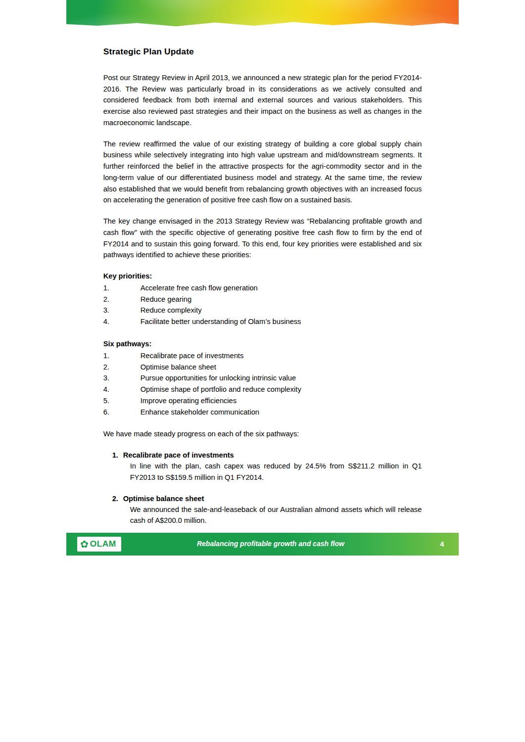Strategic Plan Update
Post our Strategy Review in April 2013, we announced a new strategic plan for the period FY2014-2016. The Review was particularly broad in its considerations as we actively consulted and considered feedback from both internal and external sources and various stakeholders. This exercise also reviewed past strategies and their impact on the business as well as changes in the macroeconomic landscape.
The review reaffirmed the value of our existing strategy of building a core global supply chain business while selectively integrating into high value upstream and mid/downstream segments. It further reinforced the belief in the attractive prospects for the agri-commodity sector and in the long-term value of our differentiated business model and strategy. At the same time, the review also established that we would benefit from rebalancing growth objectives with an increased focus on accelerating the generation of positive free cash flow on a sustained basis.
The key change envisaged in the 2013 Strategy Review was “Rebalancing profitable growth and cash flow” with the specific objective of generating positive free cash flow to firm by the end of FY2014 and to sustain this going forward. To this end, four key priorities were established and six pathways identified to achieve these priorities:
Key priorities:
Accelerate free cash flow generation
Reduce gearing
Reduce complexity
Facilitate better understanding of Olam’s business
Six pathways:
Recalibrate pace of investments
Optimise balance sheet
Pursue opportunities for unlocking intrinsic value
Optimise shape of portfolio and reduce complexity
Improve operating efficiencies
Enhance stakeholder communication
We have made steady progress on each of the six pathways:
Recalibrate pace of investments
In line with the plan, cash capex was reduced by 24.5% from S$211.2 million in Q1 FY2013 to S$159.5 million in Q1 FY2014.
Optimise balance sheet
We announced the sale-and-leaseback of our Australian almond assets which will release cash of A$200.0 million.
✿OLAM
Rebalancing profitable growth and cash flow
4